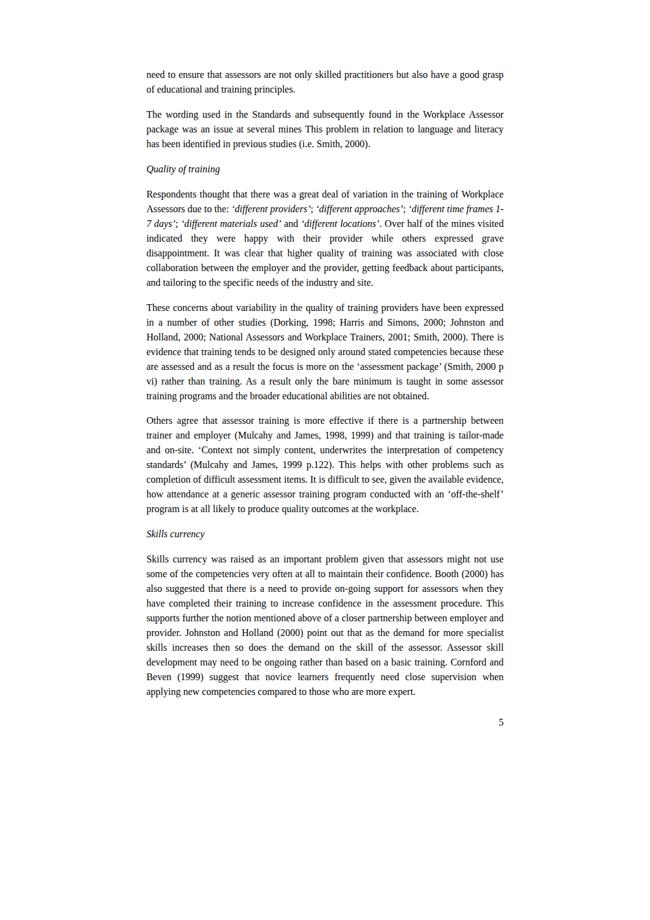need to ensure that assessors are not only skilled practitioners but also have a good grasp of educational and training principles.
The wording used in the Standards and subsequently found in the Workplace Assessor package was an issue at several mines This problem in relation to language and literacy has been identified in previous studies (i.e. Smith, 2000).
Quality of training
Respondents thought that there was a great deal of variation in the training of Workplace Assessors due to the: ‘different providers’; ‘different approaches’; ‘different time frames 1-7 days’; ‘different materials used’ and ‘different locations’. Over half of the mines visited indicated they were happy with their provider while others expressed grave disappointment. It was clear that higher quality of training was associated with close collaboration between the employer and the provider, getting feedback about participants, and tailoring to the specific needs of the industry and site.
These concerns about variability in the quality of training providers have been expressed in a number of other studies (Dorking, 1998; Harris and Simons, 2000; Johnston and Holland, 2000; National Assessors and Workplace Trainers, 2001; Smith, 2000). There is evidence that training tends to be designed only around stated competencies because these are assessed and as a result the focus is more on the ‘assessment package’ (Smith, 2000 p vi) rather than training. As a result only the bare minimum is taught in some assessor training programs and the broader educational abilities are not obtained.
Others agree that assessor training is more effective if there is a partnership between trainer and employer (Mulcahy and James, 1998, 1999) and that training is tailor-made and on-site. ‘Context not simply content, underwrites the interpretation of competency standards’ (Mulcahy and James, 1999 p.122). This helps with other problems such as completion of difficult assessment items. It is difficult to see, given the available evidence, how attendance at a generic assessor training program conducted with an ‘off-the-shelf’ program is at all likely to produce quality outcomes at the workplace.
Skills currency
Skills currency was raised as an important problem given that assessors might not use some of the competencies very often at all to maintain their confidence. Booth (2000) has also suggested that there is a need to provide on-going support for assessors when they have completed their training to increase confidence in the assessment procedure. This supports further the notion mentioned above of a closer partnership between employer and provider. Johnston and Holland (2000) point out that as the demand for more specialist skills increases then so does the demand on the skill of the assessor. Assessor skill development may need to be ongoing rather than based on a basic training. Cornford and Beven (1999) suggest that novice learners frequently need close supervision when applying new competencies compared to those who are more expert.
5